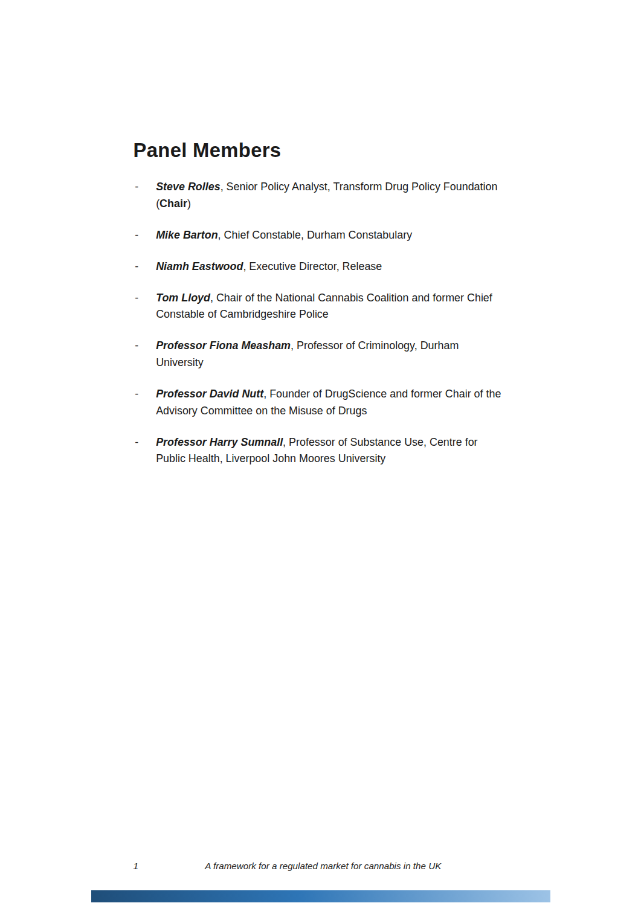Panel Members
Steve Rolles, Senior Policy Analyst, Transform Drug Policy Foundation (Chair)
Mike Barton, Chief Constable, Durham Constabulary
Niamh Eastwood, Executive Director, Release
Tom Lloyd, Chair of the National Cannabis Coalition and former Chief Constable of Cambridgeshire Police
Professor Fiona Measham, Professor of Criminology, Durham University
Professor David Nutt, Founder of DrugScience and former Chair of the Advisory Committee on the Misuse of Drugs
Professor Harry Sumnall, Professor of Substance Use, Centre for Public Health, Liverpool John Moores University
1
A framework for a regulated market for cannabis in the UK